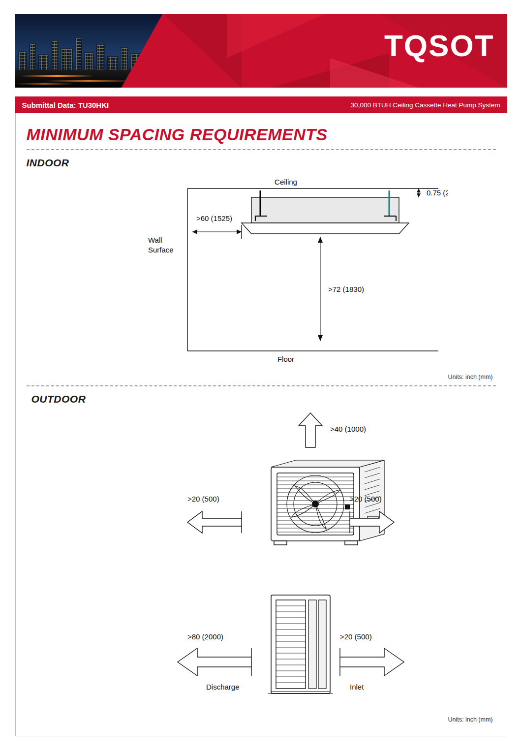TQSOT
Submittal Data: TU30HKI
30,000 BTUH Ceiling Cassette Heat Pump System
MINIMUM SPACING REQUIREMENTS
INDOOR
Ceiling 0.75 (20) >60 (1525) Wall Surface >72 (1830) Floor
Units: inch (mm)
OUTDOOR
>40 (1000) >20 (500) >20 (500) >80 (2000) Discharge >20 (500) Inlet
Units: inch (mm)